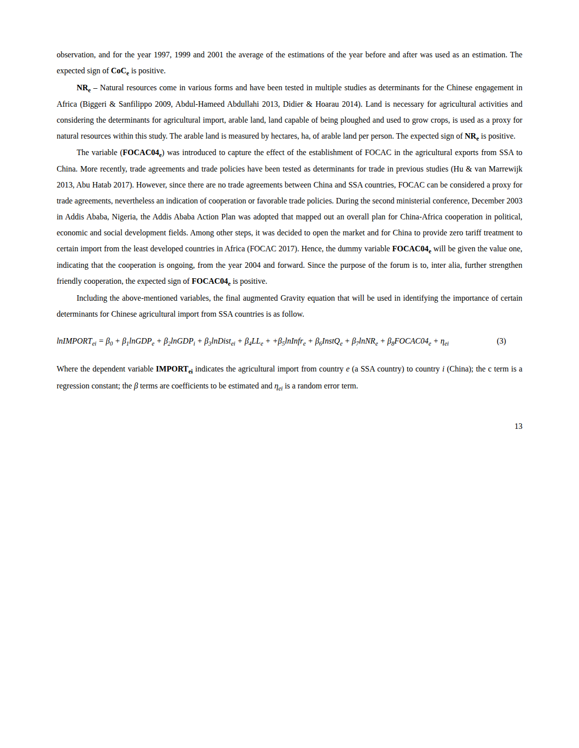observation, and for the year 1997, 1999 and 2001 the average of the estimations of the year before and after was used as an estimation. The expected sign of CoCe is positive.
NRe – Natural resources come in various forms and have been tested in multiple studies as determinants for the Chinese engagement in Africa (Biggeri & Sanfilippo 2009, Abdul-Hameed Abdullahi 2013, Didier & Hoarau 2014). Land is necessary for agricultural activities and considering the determinants for agricultural import, arable land, land capable of being ploughed and used to grow crops, is used as a proxy for natural resources within this study. The arable land is measured by hectares, ha, of arable land per person. The expected sign of NRe is positive.
The variable (FOCAC04e) was introduced to capture the effect of the establishment of FOCAC in the agricultural exports from SSA to China. More recently, trade agreements and trade policies have been tested as determinants for trade in previous studies (Hu & van Marrewijk 2013, Abu Hatab 2017). However, since there are no trade agreements between China and SSA countries, FOCAC can be considered a proxy for trade agreements, nevertheless an indication of cooperation or favorable trade policies. During the second ministerial conference, December 2003 in Addis Ababa, Nigeria, the Addis Ababa Action Plan was adopted that mapped out an overall plan for China-Africa cooperation in political, economic and social development fields. Among other steps, it was decided to open the market and for China to provide zero tariff treatment to certain import from the least developed countries in Africa (FOCAC 2017). Hence, the dummy variable FOCAC04e will be given the value one, indicating that the cooperation is ongoing, from the year 2004 and forward. Since the purpose of the forum is to, inter alia, further strengthen friendly cooperation, the expected sign of FOCAC04e is positive.
Including the above-mentioned variables, the final augmented Gravity equation that will be used in identifying the importance of certain determinants for Chinese agricultural import from SSA countries is as follow.
lnIMPORTei = β0 + β1lnGDPe + β2lnGDPi + β3lnDistei + β4LLe + +β5lnInfre + β6InstQe + β7lnNRe + β8FOCAC04e + ηei(3)
Where the dependent variable IMPORTei indicates the agricultural import from country e (a SSA country) to country i (China); the c term is a regression constant; the β terms are coefficients to be estimated and ηei is a random error term.
13